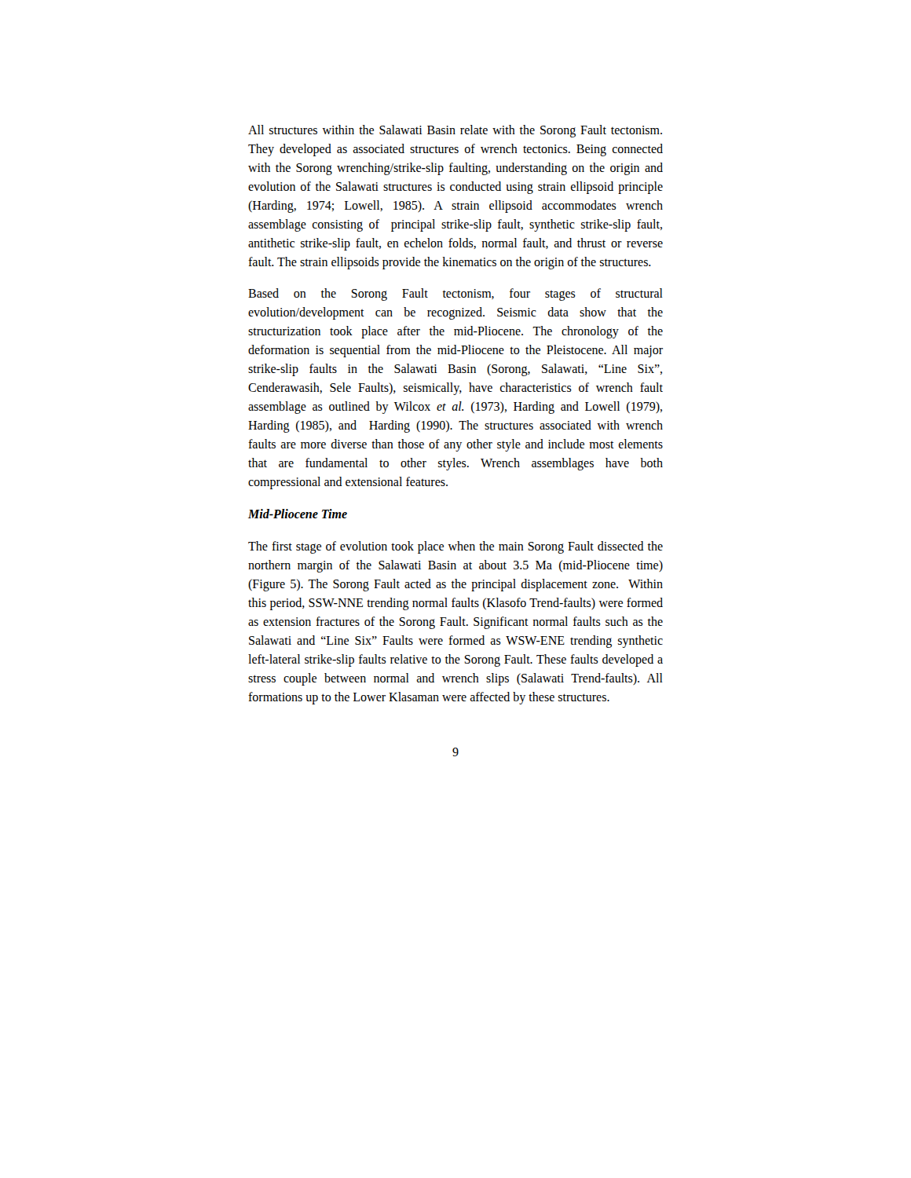All structures within the Salawati Basin relate with the Sorong Fault tectonism. They developed as associated structures of wrench tectonics. Being connected with the Sorong wrenching/strike-slip faulting, understanding on the origin and evolution of the Salawati structures is conducted using strain ellipsoid principle (Harding, 1974; Lowell, 1985). A strain ellipsoid accommodates wrench assemblage consisting of principal strike-slip fault, synthetic strike-slip fault, antithetic strike-slip fault, en echelon folds, normal fault, and thrust or reverse fault. The strain ellipsoids provide the kinematics on the origin of the structures.
Based on the Sorong Fault tectonism, four stages of structural evolution/development can be recognized. Seismic data show that the structurization took place after the mid-Pliocene. The chronology of the deformation is sequential from the mid-Pliocene to the Pleistocene. All major strike-slip faults in the Salawati Basin (Sorong, Salawati, “Line Six”, Cenderawasih, Sele Faults), seismically, have characteristics of wrench fault assemblage as outlined by Wilcox et al. (1973), Harding and Lowell (1979), Harding (1985), and Harding (1990). The structures associated with wrench faults are more diverse than those of any other style and include most elements that are fundamental to other styles. Wrench assemblages have both compressional and extensional features.
Mid-Pliocene Time
The first stage of evolution took place when the main Sorong Fault dissected the northern margin of the Salawati Basin at about 3.5 Ma (mid-Pliocene time) (Figure 5). The Sorong Fault acted as the principal displacement zone. Within this period, SSW-NNE trending normal faults (Klasofo Trend-faults) were formed as extension fractures of the Sorong Fault. Significant normal faults such as the Salawati and “Line Six” Faults were formed as WSW-ENE trending synthetic left-lateral strike-slip faults relative to the Sorong Fault. These faults developed a stress couple between normal and wrench slips (Salawati Trend-faults). All formations up to the Lower Klasaman were affected by these structures.
9